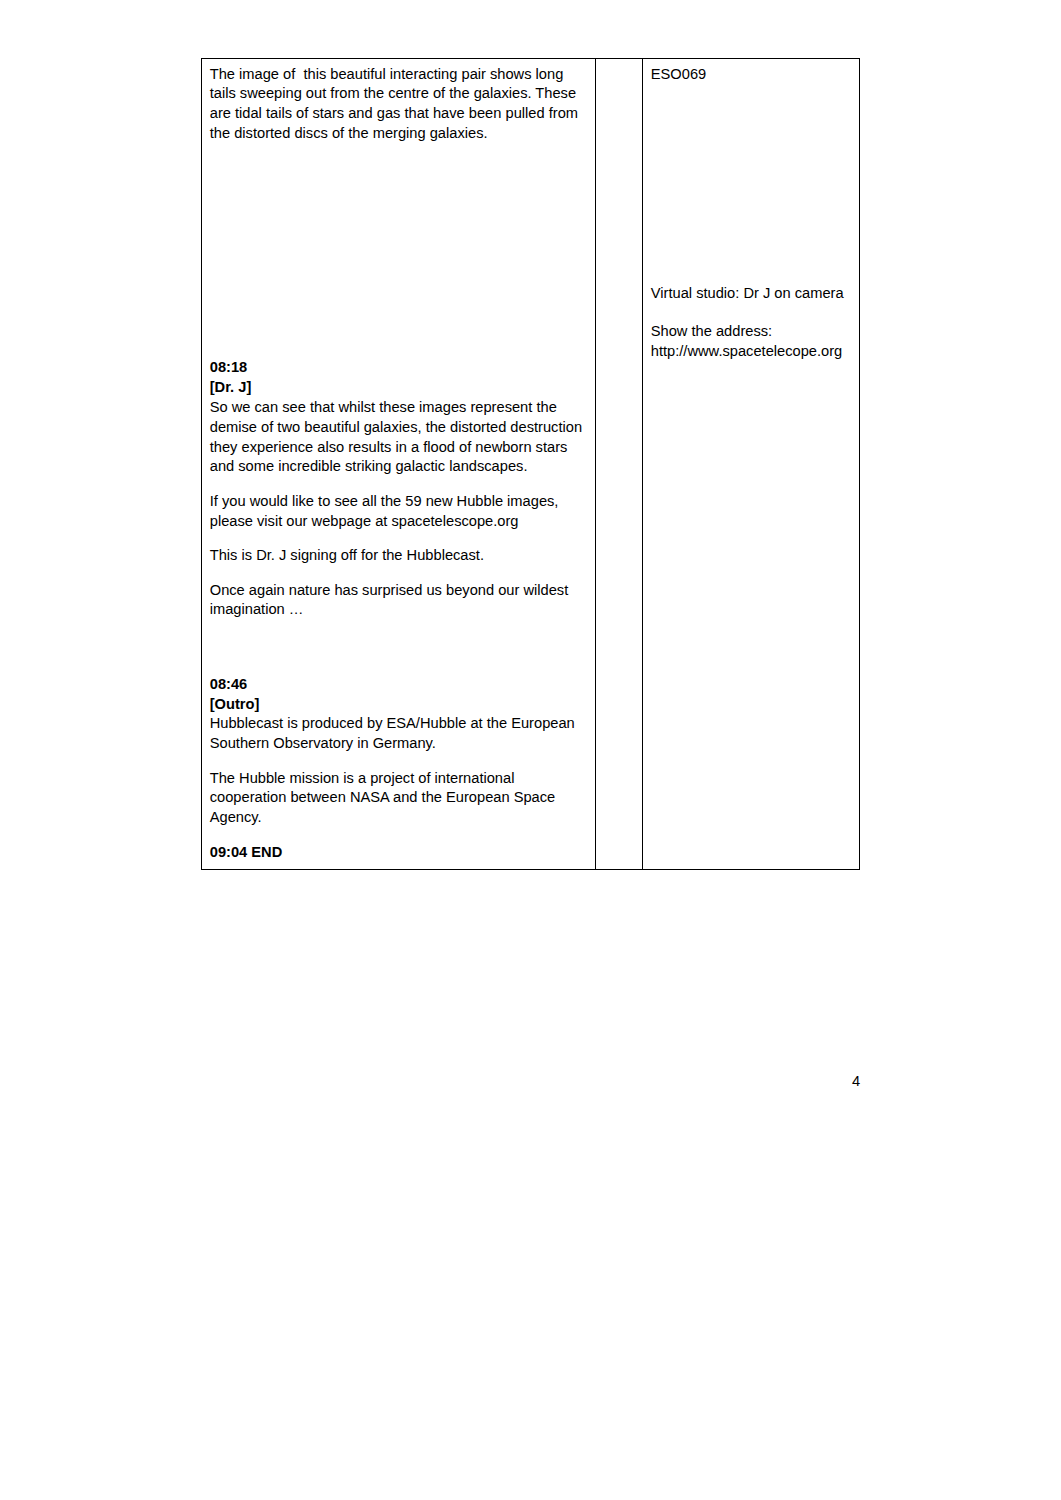| The image of this beautiful interacting pair shows long tails sweeping out from the centre of the galaxies. These are tidal tails of stars and gas that have been pulled from the distorted discs of the merging galaxies. 08:18 [Dr. J] So we can see that whilst these images represent the demise of two beautiful galaxies, the distorted destruction they experience also results in a flood of newborn stars and some incredible striking galactic landscapes. If you would like to see all the 59 new Hubble images, please visit our webpage at spacetelescope.org This is Dr. J signing off for the Hubblecast. Once again nature has surprised us beyond our wildest imagination … 08:46 [Outro] Hubblecast is produced by ESA/Hubble at the European Southern Observatory in Germany. The Hubble mission is a project of international cooperation between NASA and the European Space Agency. 09:04 END | | ESO069 Virtual studio: Dr J on camera Show the address: http://www.spacetelecope.org |
4